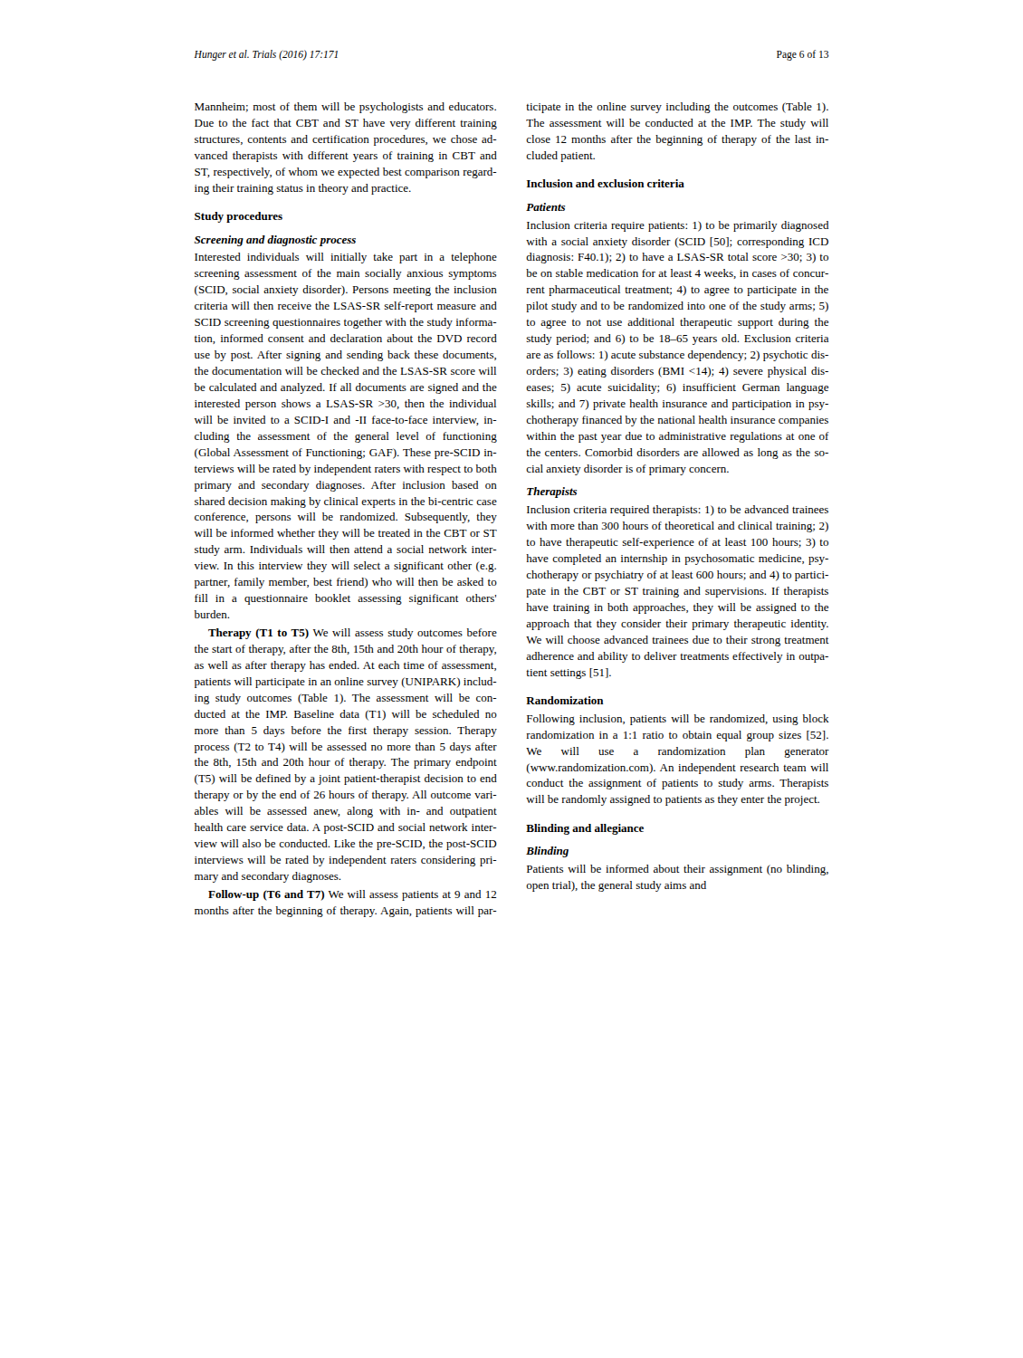Hunger et al. Trials (2016) 17:171
Page 6 of 13
Mannheim; most of them will be psychologists and educators. Due to the fact that CBT and ST have very different training structures, contents and certification procedures, we chose advanced therapists with different years of training in CBT and ST, respectively, of whom we expected best comparison regarding their training status in theory and practice.
Study procedures
Screening and diagnostic process
Interested individuals will initially take part in a telephone screening assessment of the main socially anxious symptoms (SCID, social anxiety disorder). Persons meeting the inclusion criteria will then receive the LSAS-SR self-report measure and SCID screening questionnaires together with the study information, informed consent and declaration about the DVD record use by post. After signing and sending back these documents, the documentation will be checked and the LSAS-SR score will be calculated and analyzed. If all documents are signed and the interested person shows a LSAS-SR >30, then the individual will be invited to a SCID-I and -II face-to-face interview, including the assessment of the general level of functioning (Global Assessment of Functioning; GAF). These pre-SCID interviews will be rated by independent raters with respect to both primary and secondary diagnoses. After inclusion based on shared decision making by clinical experts in the bi-centric case conference, persons will be randomized. Subsequently, they will be informed whether they will be treated in the CBT or ST study arm. Individuals will then attend a social network interview. In this interview they will select a significant other (e.g. partner, family member, best friend) who will then be asked to fill in a questionnaire booklet assessing significant others' burden.
Therapy (T1 to T5) We will assess study outcomes before the start of therapy, after the 8th, 15th and 20th hour of therapy, as well as after therapy has ended. At each time of assessment, patients will participate in an online survey (UNIPARK) including study outcomes (Table 1). The assessment will be conducted at the IMP. Baseline data (T1) will be scheduled no more than 5 days before the first therapy session. Therapy process (T2 to T4) will be assessed no more than 5 days after the 8th, 15th and 20th hour of therapy. The primary endpoint (T5) will be defined by a joint patient-therapist decision to end therapy or by the end of 26 hours of therapy. All outcome variables will be assessed anew, along with in- and outpatient health care service data. A post-SCID and social network interview will also be conducted. Like the pre-SCID, the post-SCID interviews will be rated by independent raters considering primary and secondary diagnoses.
Follow-up (T6 and T7) We will assess patients at 9 and 12 months after the beginning of therapy. Again, patients will participate in the online survey including the outcomes (Table 1). The assessment will be conducted at the IMP. The study will close 12 months after the beginning of therapy of the last included patient.
Inclusion and exclusion criteria
Patients
Inclusion criteria require patients: 1) to be primarily diagnosed with a social anxiety disorder (SCID [50]; corresponding ICD diagnosis: F40.1); 2) to have a LSAS-SR total score >30; 3) to be on stable medication for at least 4 weeks, in cases of concurrent pharmaceutical treatment; 4) to agree to participate in the pilot study and to be randomized into one of the study arms; 5) to agree to not use additional therapeutic support during the study period; and 6) to be 18–65 years old. Exclusion criteria are as follows: 1) acute substance dependency; 2) psychotic disorders; 3) eating disorders (BMI <14); 4) severe physical diseases; 5) acute suicidality; 6) insufficient German language skills; and 7) private health insurance and participation in psychotherapy financed by the national health insurance companies within the past year due to administrative regulations at one of the centers. Comorbid disorders are allowed as long as the social anxiety disorder is of primary concern.
Therapists
Inclusion criteria required therapists: 1) to be advanced trainees with more than 300 hours of theoretical and clinical training; 2) to have therapeutic self-experience of at least 100 hours; 3) to have completed an internship in psychosomatic medicine, psychotherapy or psychiatry of at least 600 hours; and 4) to participate in the CBT or ST training and supervisions. If therapists have training in both approaches, they will be assigned to the approach that they consider their primary therapeutic identity. We will choose advanced trainees due to their strong treatment adherence and ability to deliver treatments effectively in outpatient settings [51].
Randomization
Following inclusion, patients will be randomized, using block randomization in a 1:1 ratio to obtain equal group sizes [52]. We will use a randomization plan generator (www.randomization.com). An independent research team will conduct the assignment of patients to study arms. Therapists will be randomly assigned to patients as they enter the project.
Blinding and allegiance
Blinding
Patients will be informed about their assignment (no blinding, open trial), the general study aims and